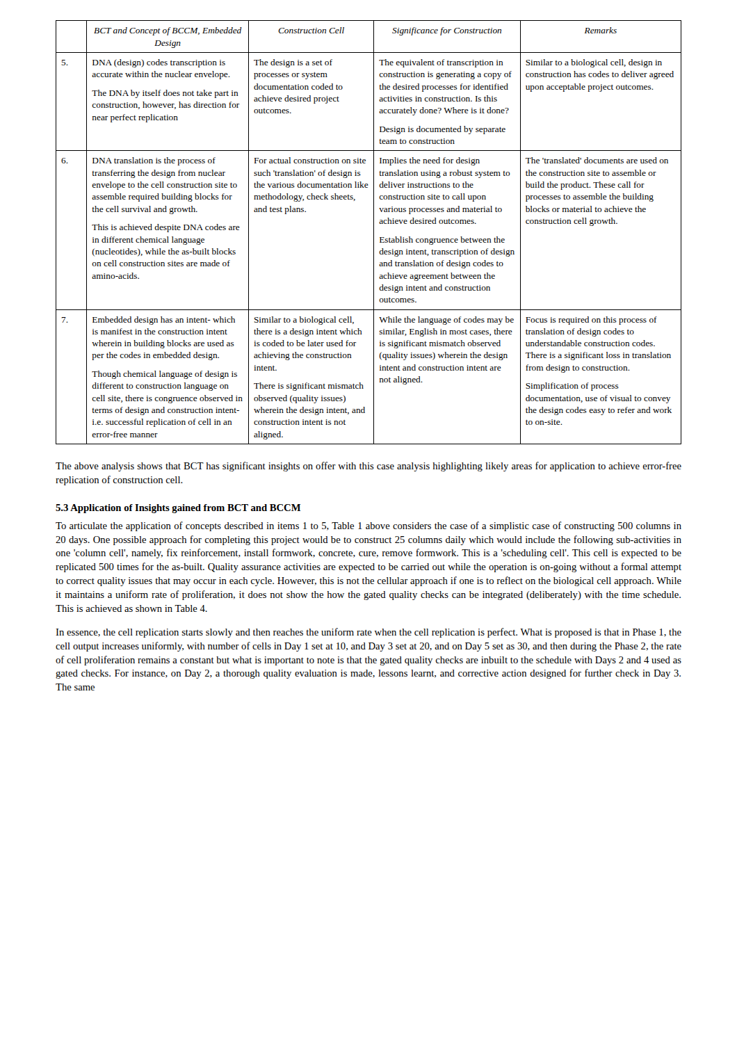| | BCT and Concept of BCCM, Embedded Design | Construction Cell | Significance for Construction | Remarks |
| --- | --- | --- | --- | --- |
| 5. | DNA (design) codes transcription is accurate within the nuclear envelope. The DNA by itself does not take part in construction, however, has direction for near perfect replication | The design is a set of processes or system documentation coded to achieve desired project outcomes. | The equivalent of transcription in construction is generating a copy of the desired processes for identified activities in construction. Is this accurately done? Where is it done? Design is documented by separate team to construction | Similar to a biological cell, design in construction has codes to deliver agreed upon acceptable project outcomes. |
| 6. | DNA translation is the process of transferring the design from nuclear envelope to the cell construction site to assemble required building blocks for the cell survival and growth. This is achieved despite DNA codes are in different chemical language (nucleotides), while the as-built blocks on cell construction sites are made of amino-acids. | For actual construction on site such 'translation' of design is the various documentation like methodology, check sheets, and test plans. | Implies the need for design translation using a robust system to deliver instructions to the construction site to call upon various processes and material to achieve desired outcomes. Establish congruence between the design intent, transcription of design and translation of design codes to achieve agreement between the design intent and construction outcomes. | The 'translated' documents are used on the construction site to assemble or build the product. These call for processes to assemble the building blocks or material to achieve the construction cell growth. |
| 7. | Embedded design has an intent- which is manifest in the construction intent wherein in building blocks are used as per the codes in embedded design. Though chemical language of design is different to construction language on cell site, there is congruence observed in terms of design and construction intent-i.e. successful replication of cell in an error-free manner | Similar to a biological cell, there is a design intent which is coded to be later used for achieving the construction intent. There is significant mismatch observed (quality issues) wherein the design intent, and construction intent is not aligned. | While the language of codes may be similar, English in most cases, there is significant mismatch observed (quality issues) wherein the design intent and construction intent are not aligned. | Focus is required on this process of translation of design codes to understandable construction codes. There is a significant loss in translation from design to construction. Simplification of process documentation, use of visual to convey the design codes easy to refer and work to on-site. |
The above analysis shows that BCT has significant insights on offer with this case analysis highlighting likely areas for application to achieve error-free replication of construction cell.
5.3 Application of Insights gained from BCT and BCCM
To articulate the application of concepts described in items 1 to 5, Table 1 above considers the case of a simplistic case of constructing 500 columns in 20 days. One possible approach for completing this project would be to construct 25 columns daily which would include the following sub-activities in one 'column cell', namely, fix reinforcement, install formwork, concrete, cure, remove formwork. This is a 'scheduling cell'. This cell is expected to be replicated 500 times for the as-built. Quality assurance activities are expected to be carried out while the operation is on-going without a formal attempt to correct quality issues that may occur in each cycle. However, this is not the cellular approach if one is to reflect on the biological cell approach. While it maintains a uniform rate of proliferation, it does not show the how the gated quality checks can be integrated (deliberately) with the time schedule. This is achieved as shown in Table 4.
In essence, the cell replication starts slowly and then reaches the uniform rate when the cell replication is perfect. What is proposed is that in Phase 1, the cell output increases uniformly, with number of cells in Day 1 set at 10, and Day 3 set at 20, and on Day 5 set as 30, and then during the Phase 2, the rate of cell proliferation remains a constant but what is important to note is that the gated quality checks are inbuilt to the schedule with Days 2 and 4 used as gated checks. For instance, on Day 2, a thorough quality evaluation is made, lessons learnt, and corrective action designed for further check in Day 3. The same